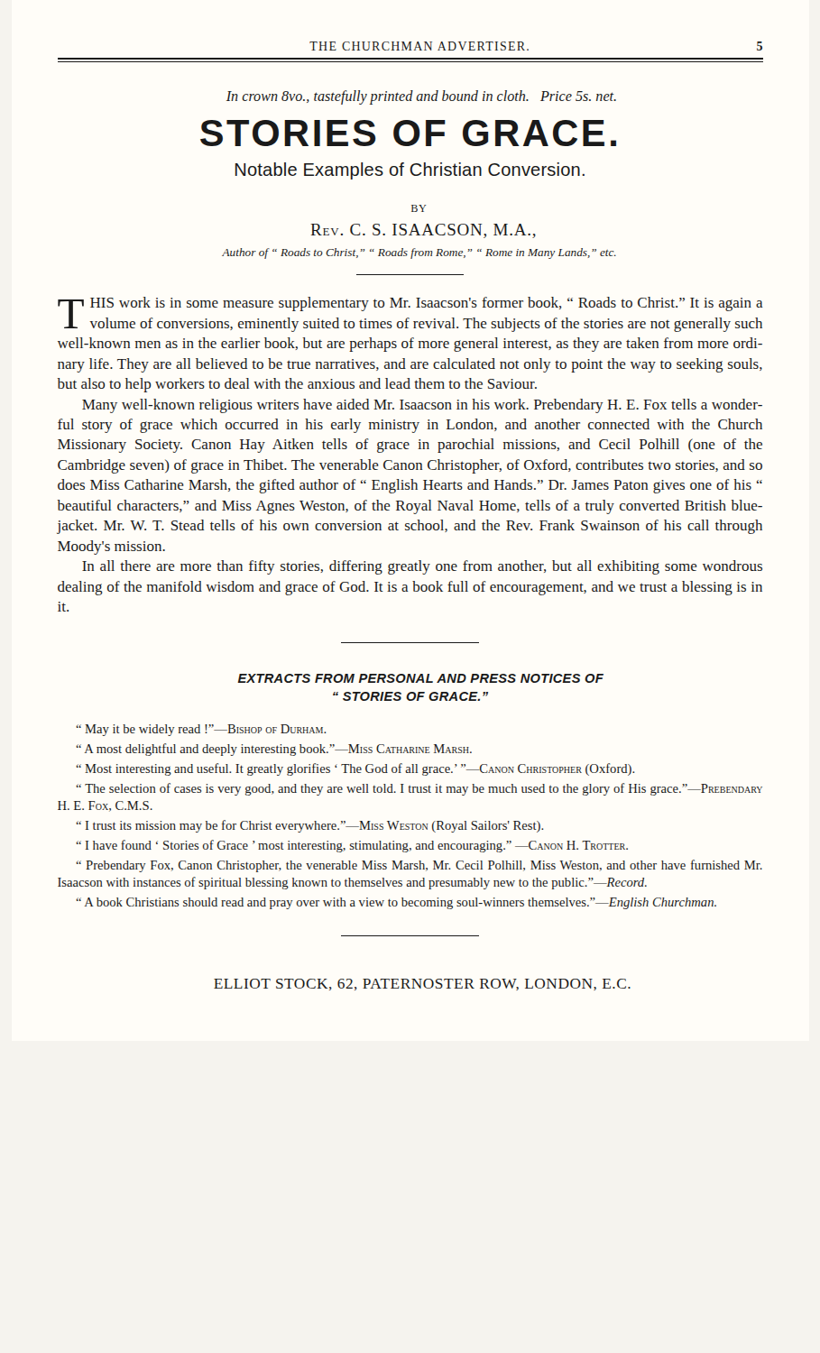THE CHURCHMAN ADVERTISER.5
In crown 8vo., tastefully printed and bound in cloth. Price 5s. net.
STORIES OF GRACE.
Notable Examples of Christian Conversion.
BY
Rev. C. S. ISAACSON, M.A.,
Author of “ Roads to Christ,” “ Roads from Rome,” “ Rome in Many Lands,” etc.
THIS work is in some measure supplementary to Mr. Isaacson's former book, “ Roads to Christ.” It is again a volume of conversions, eminently suited to times of revival. The subjects of the stories are not generally such well-known men as in the earlier book, but are perhaps of more general interest, as they are taken from more ordinary life. They are all believed to be true narratives, and are calculated not only to point the way to seeking souls, but also to help workers to deal with the anxious and lead them to the Saviour.
Many well-known religious writers have aided Mr. Isaacson in his work. Prebendary H. E. Fox tells a wonderful story of grace which occurred in his early ministry in London, and another connected with the Church Missionary Society. Canon Hay Aitken tells of grace in parochial missions, and Cecil Polhill (one of the Cambridge seven) of grace in Thibet. The venerable Canon Christopher, of Oxford, contributes two stories, and so does Miss Catharine Marsh, the gifted author of “ English Hearts and Hands.” Dr. James Paton gives one of his “ beautiful characters,” and Miss Agnes Weston, of the Royal Naval Home, tells of a truly converted British bluejacket. Mr. W. T. Stead tells of his own conversion at school, and the Rev. Frank Swainson of his call through Moody's mission.
In all there are more than fifty stories, differing greatly one from another, but all exhibiting some wondrous dealing of the manifold wisdom and grace of God. It is a book full of encouragement, and we trust a blessing is in it.
EXTRACTS FROM PERSONAL AND PRESS NOTICES OF
“ STORIES OF GRACE.”
“ May it be widely read !”—Bishop of Durham.
“ A most delightful and deeply interesting book.”—Miss Catharine Marsh.
“ Most interesting and useful. It greatly glorifies ‘ The God of all grace.’ ”—Canon Christopher (Oxford).
“ The selection of cases is very good, and they are well told. I trust it may be much used to the glory of His grace.”—Prebendary H. E. Fox, C.M.S.
“ I trust its mission may be for Christ everywhere.”—Miss Weston (Royal Sailors' Rest).
“ I have found ‘ Stories of Grace ’ most interesting, stimulating, and encouraging.” —Canon H. Trotter.
“ Prebendary Fox, Canon Christopher, the venerable Miss Marsh, Mr. Cecil Polhill, Miss Weston, and other have furnished Mr. Isaacson with instances of spiritual blessing known to themselves and presumably new to the public.”—Record.
“ A book Christians should read and pray over with a view to becoming soul-winners themselves.”—English Churchman.
ELLIOT STOCK, 62, PATERNOSTER ROW, LONDON, E.C.